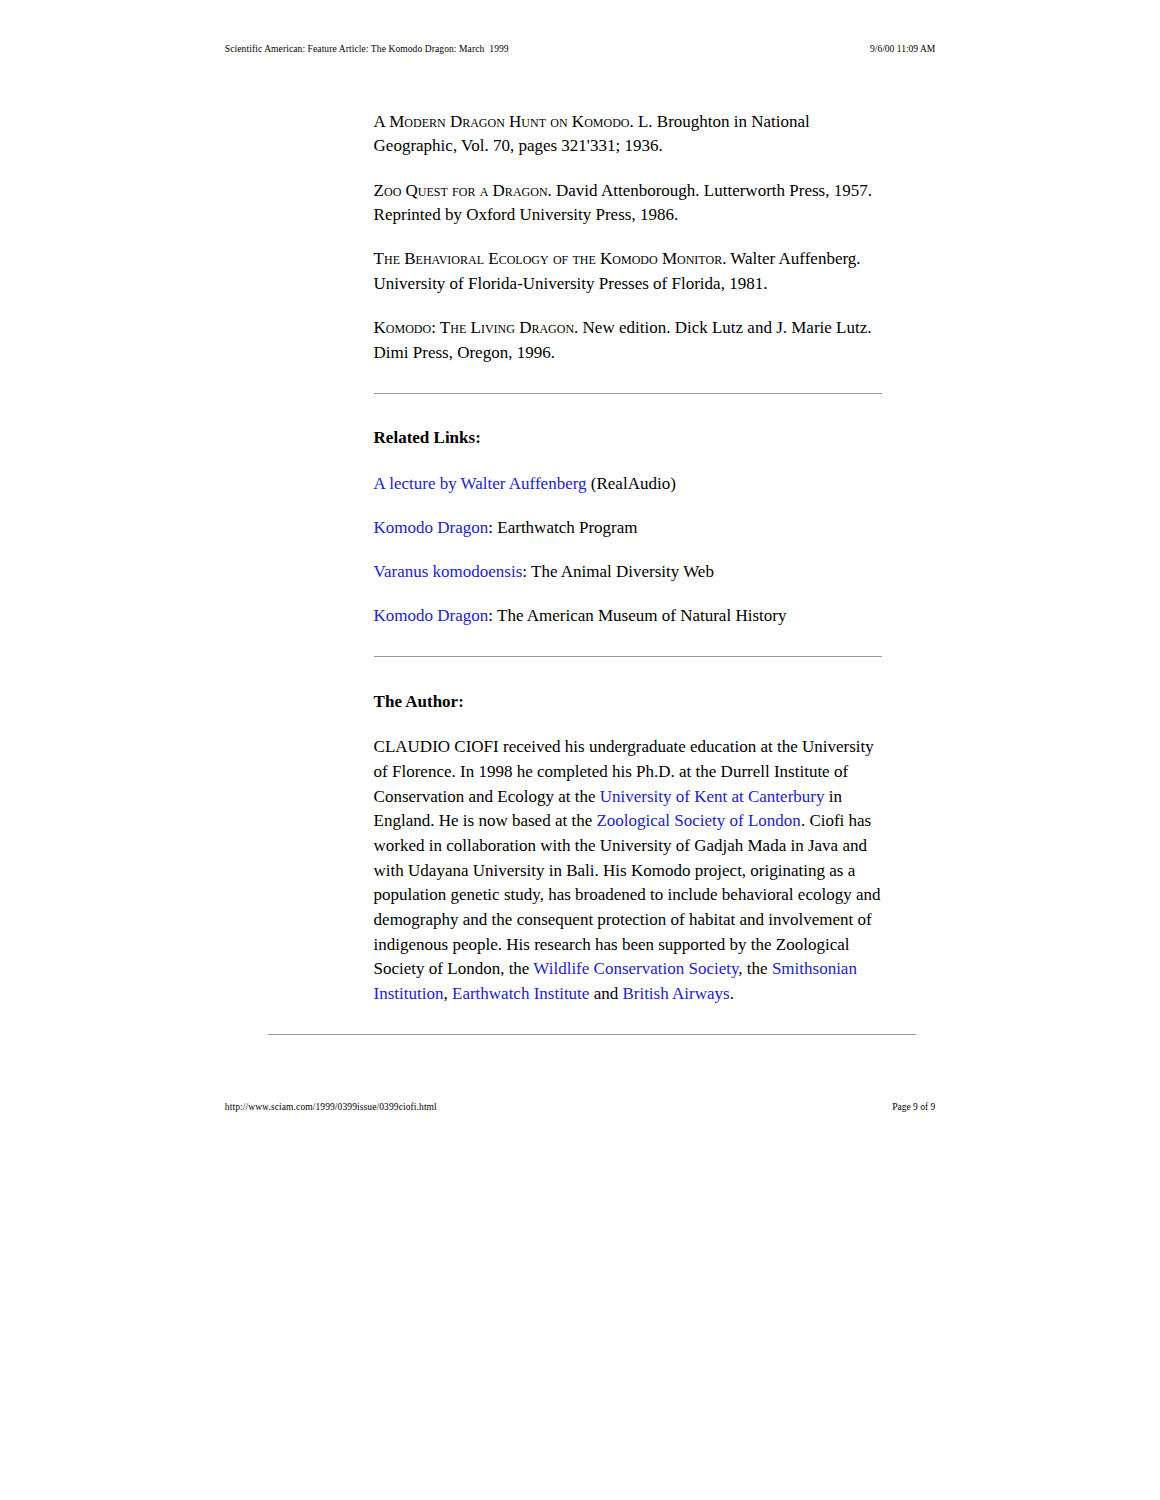Scientific American: Feature Article: The Komodo Dragon: March 1999
9/6/00 11:09 AM
A Modern Dragon Hunt on Komodo. L. Broughton in National Geographic, Vol. 70, pages 321'331; 1936.
Zoo Quest for a Dragon. David Attenborough. Lutterworth Press, 1957. Reprinted by Oxford University Press, 1986.
The Behavioral Ecology of the Komodo Monitor. Walter Auffenberg. University of Florida-University Presses of Florida, 1981.
Komodo: The Living Dragon. New edition. Dick Lutz and J. Marie Lutz. Dimi Press, Oregon, 1996.
Related Links:
A lecture by Walter Auffenberg (RealAudio)
Komodo Dragon: Earthwatch Program
Varanus komodoensis: The Animal Diversity Web
Komodo Dragon: The American Museum of Natural History
The Author:
CLAUDIO CIOFI received his undergraduate education at the University of Florence. In 1998 he completed his Ph.D. at the Durrell Institute of Conservation and Ecology at the University of Kent at Canterbury in England. He is now based at the Zoological Society of London. Ciofi has worked in collaboration with the University of Gadjah Mada in Java and with Udayana University in Bali. His Komodo project, originating as a population genetic study, has broadened to include behavioral ecology and demography and the consequent protection of habitat and involvement of indigenous people. His research has been supported by the Zoological Society of London, the Wildlife Conservation Society, the Smithsonian Institution, Earthwatch Institute and British Airways.
http://www.sciam.com/1999/0399issue/0399ciofi.html
Page 9 of 9